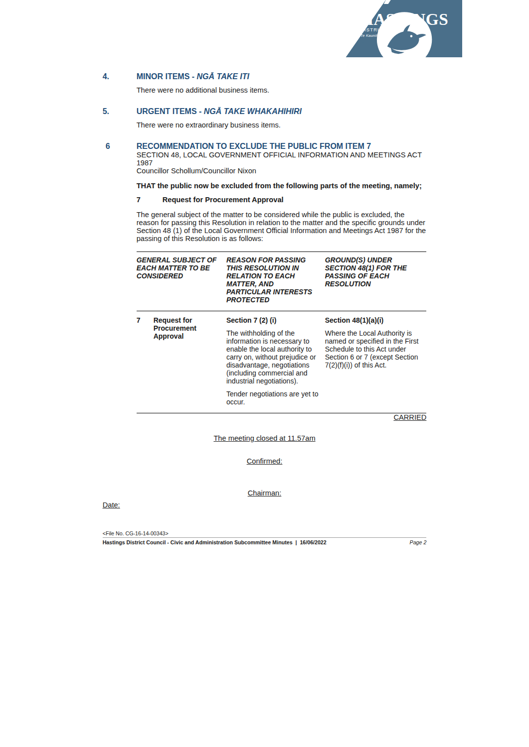HASTINGS DISTRICT COUNCIL Te Kaunihera ā-Rohe o Heretaunga
4. MINOR ITEMS - NGĀ TAKE ITI
There were no additional business items.
5. URGENT ITEMS - NGĀ TAKE WHAKAHIHIRI
There were no extraordinary business items.
6 RECOMMENDATION TO EXCLUDE THE PUBLIC FROM ITEM 7
SECTION 48, LOCAL GOVERNMENT OFFICIAL INFORMATION AND MEETINGS ACT 1987
Councillor Schollum/Councillor Nixon
THAT the public now be excluded from the following parts of the meeting, namely;
7 Request for Procurement Approval
The general subject of the matter to be considered while the public is excluded, the reason for passing this Resolution in relation to the matter and the specific grounds under Section 48 (1) of the Local Government Official Information and Meetings Act 1987 for the passing of this Resolution is as follows:
| GENERAL SUBJECT OF EACH MATTER TO BE CONSIDERED | REASON FOR PASSING THIS RESOLUTION IN RELATION TO EACH MATTER, AND PARTICULAR INTERESTS PROTECTED | GROUND(S) UNDER SECTION 48(1) FOR THE PASSING OF EACH RESOLUTION |
| --- | --- | --- |
| 7 Request for Procurement Approval | Section 7 (2) (i) The withholding of the information is necessary to enable the local authority to carry on, without prejudice or disadvantage, negotiations (including commercial and industrial negotiations). Tender negotiations are yet to occur. | Section 48(1)(a)(i) Where the Local Authority is named or specified in the First Schedule to this Act under Section 6 or 7 (except Section 7(2)(f)(i)) of this Act. |
CARRIED
The meeting closed at 11.57am
Confirmed:
Chairman:
Date:
<File No. CG-16-14-00343>
Hastings District Council - Civic and Administration Subcommittee Minutes | 16/06/2022 Page 2